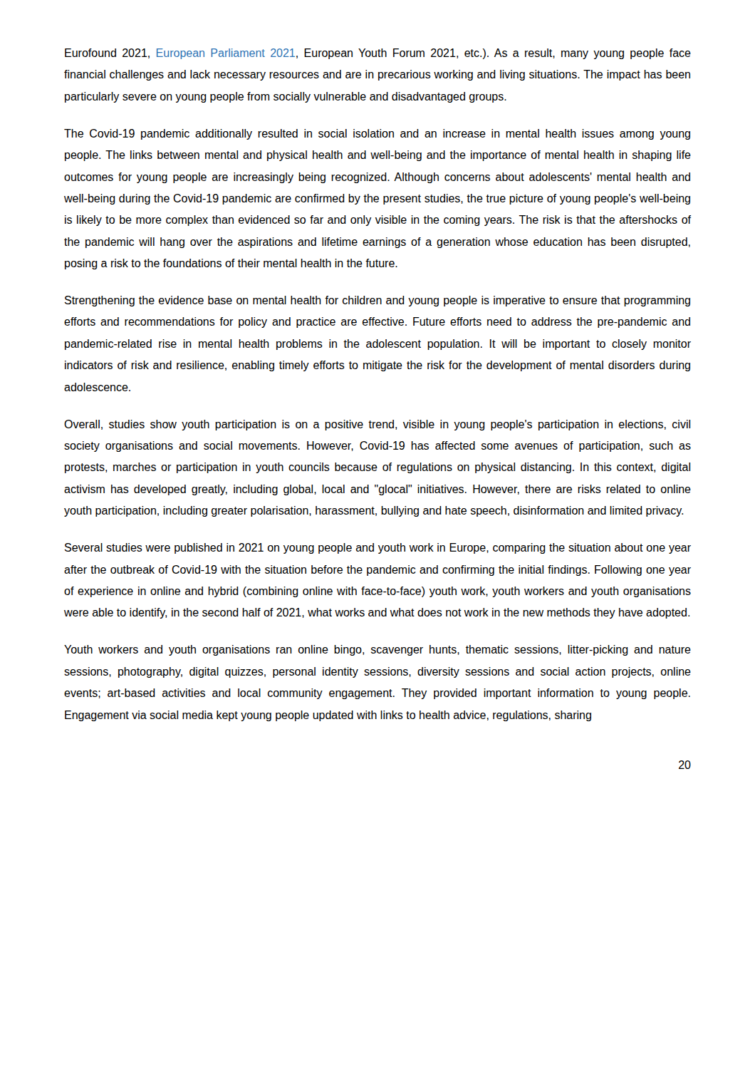Eurofound 2021, European Parliament 2021, European Youth Forum 2021, etc.). As a result, many young people face financial challenges and lack necessary resources and are in precarious working and living situations. The impact has been particularly severe on young people from socially vulnerable and disadvantaged groups.
The Covid-19 pandemic additionally resulted in social isolation and an increase in mental health issues among young people. The links between mental and physical health and well-being and the importance of mental health in shaping life outcomes for young people are increasingly being recognized. Although concerns about adolescents' mental health and well-being during the Covid-19 pandemic are confirmed by the present studies, the true picture of young people's well-being is likely to be more complex than evidenced so far and only visible in the coming years. The risk is that the aftershocks of the pandemic will hang over the aspirations and lifetime earnings of a generation whose education has been disrupted, posing a risk to the foundations of their mental health in the future.
Strengthening the evidence base on mental health for children and young people is imperative to ensure that programming efforts and recommendations for policy and practice are effective. Future efforts need to address the pre-pandemic and pandemic-related rise in mental health problems in the adolescent population. It will be important to closely monitor indicators of risk and resilience, enabling timely efforts to mitigate the risk for the development of mental disorders during adolescence.
Overall, studies show youth participation is on a positive trend, visible in young people's participation in elections, civil society organisations and social movements. However, Covid-19 has affected some avenues of participation, such as protests, marches or participation in youth councils because of regulations on physical distancing. In this context, digital activism has developed greatly, including global, local and "glocal" initiatives. However, there are risks related to online youth participation, including greater polarisation, harassment, bullying and hate speech, disinformation and limited privacy.
Several studies were published in 2021 on young people and youth work in Europe, comparing the situation about one year after the outbreak of Covid-19 with the situation before the pandemic and confirming the initial findings. Following one year of experience in online and hybrid (combining online with face-to-face) youth work, youth workers and youth organisations were able to identify, in the second half of 2021, what works and what does not work in the new methods they have adopted.
Youth workers and youth organisations ran online bingo, scavenger hunts, thematic sessions, litter-picking and nature sessions, photography, digital quizzes, personal identity sessions, diversity sessions and social action projects, online events; art-based activities and local community engagement. They provided important information to young people. Engagement via social media kept young people updated with links to health advice, regulations, sharing
20